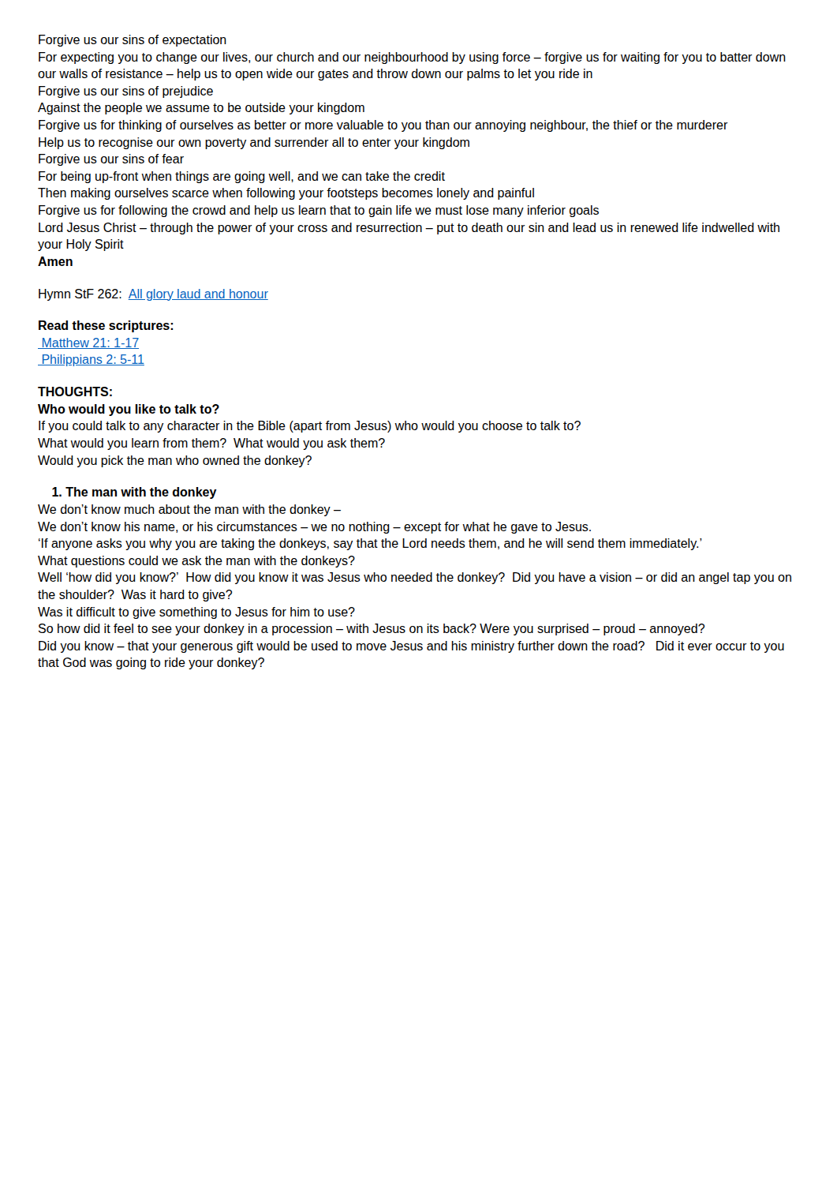Forgive us our sins of expectation
For expecting you to change our lives, our church and our neighbourhood by using force – forgive us for waiting for you to batter down our walls of resistance – help us to open wide our gates and throw down our palms to let you ride in
Forgive us our sins of prejudice
Against the people we assume to be outside your kingdom
Forgive us for thinking of ourselves as better or more valuable to you than our annoying neighbour, the thief or the murderer
Help us to recognise our own poverty and surrender all to enter your kingdom
Forgive us our sins of fear
For being up-front when things are going well, and we can take the credit
Then making ourselves scarce when following your footsteps becomes lonely and painful
Forgive us for following the crowd and help us learn that to gain life we must lose many inferior goals
Lord Jesus Christ – through the power of your cross and resurrection – put to death our sin and lead us in renewed life indwelled with your Holy Spirit
Amen
Hymn StF 262: All glory laud and honour
Read these scriptures:
Matthew 21: 1-17
Philippians 2: 5-11
THOUGHTS:
Who would you like to talk to?
If you could talk to any character in the Bible (apart from Jesus) who would you choose to talk to?
What would you learn from them? What would you ask them?
Would you pick the man who owned the donkey?
The man with the donkey
We don’t know much about the man with the donkey –
We don’t know his name, or his circumstances – we no nothing – except for what he gave to Jesus.
‘If anyone asks you why you are taking the donkeys, say that the Lord needs them, and he will send them immediately.’
What questions could we ask the man with the donkeys?
Well ‘how did you know?’ How did you know it was Jesus who needed the donkey? Did you have a vision – or did an angel tap you on the shoulder? Was it hard to give?
Was it difficult to give something to Jesus for him to use?
So how did it feel to see your donkey in a procession – with Jesus on its back? Were you surprised – proud – annoyed?
Did you know – that your generous gift would be used to move Jesus and his ministry further down the road? Did it ever occur to you that God was going to ride your donkey?